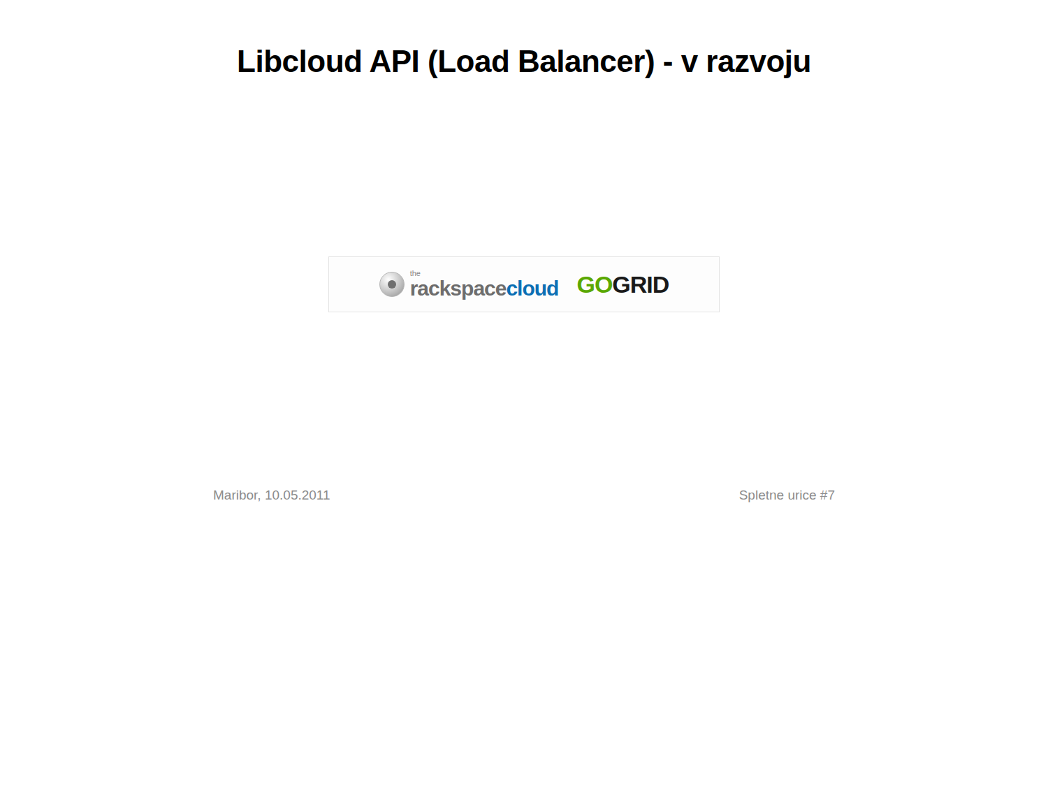Libcloud API (Load Balancer) - v razvoju
the rackspace cloud
GOGRID
Maribor, 10.05.2011
Spletne urice #7